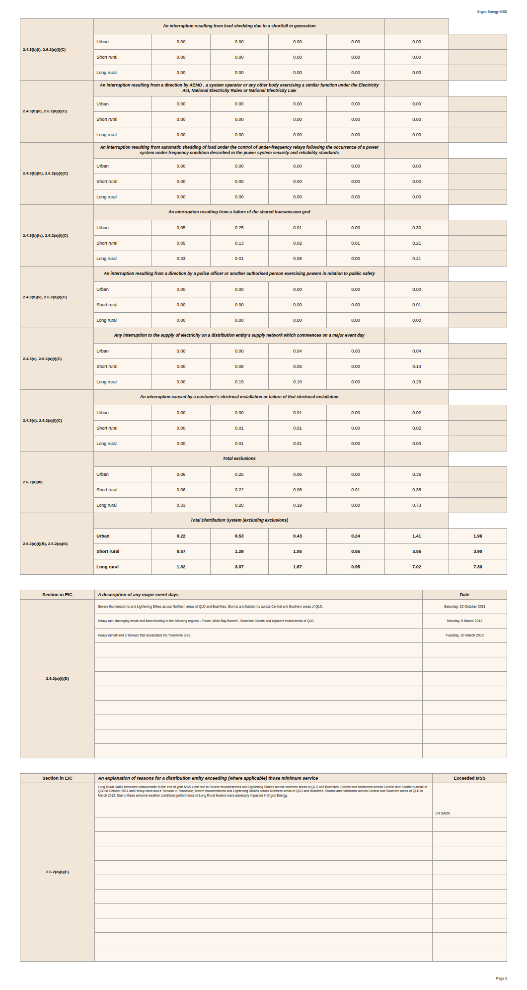Ergon Energy MSS
| 2.4.3(b)(i), 2.6.2(a)(i)(C) | An interruption resulting from load shedding due to a shortfall in generation | |
| Urban | 0.00 | 0.00 | 0.00 | 0.00 | 0.00 | |
| Short rural | 0.00 | 0.00 | 0.00 | 0.00 | 0.00 | |
| Long rural | 0.00 | 0.00 | 0.00 | 0.00 | 0.00 | |
| 2.4.3(b)(ii), 2.6.2(a)(i)(C) | An interruption resulting from a direction by AEMO , a system operator or any other body exercising a similar function under the Electricity Act, National Electricity Rules or National Electricity Law | |
| Urban | 0.00 | 0.00 | 0.00 | 0.00 | 0.00 | |
| Short rural | 0.00 | 0.00 | 0.00 | 0.00 | 0.00 | |
| Long rural | 0.00 | 0.00 | 0.00 | 0.00 | 0.00 | |
| 2.4.3(b)(iii), 2.6.2(a)(i)(C) | An interruption resulting from automatic shedding of load under the control of under-frequency relays following the occurrence of a power system under-frequency condition described in the power system security and reliability standards | |
| Urban | 0.00 | 0.00 | 0.00 | 0.00 | 0.00 | |
| Short rural | 0.00 | 0.00 | 0.00 | 0.00 | 0.00 | |
| Long rural | 0.00 | 0.00 | 0.00 | 0.00 | 0.00 | |
| 2.4.3(b)(iv), 2.6.2(a)(i)(C) | An interruption resulting from a failure of the shared transmission grid | |
| Urban | 0.05 | 0.25 | 0.01 | 0.00 | 0.30 | |
| Short rural | 0.05 | 0.13 | 0.02 | 0.01 | 0.21 | |
| Long rural | 0.33 | 0.01 | 0.08 | 0.00 | 0.41 | |
| 2.4.3(b)(v), 2.6.2(a)(i)(C) | An interruption resulting from a direction by a police officer or another authorised person exercising powers in relation to public safety | |
| Urban | 0.00 | 0.00 | 0.00 | 0.00 | 0.00 | |
| Short rural | 0.00 | 0.00 | 0.00 | 0.00 | 0.01 | |
| Long rural | 0.00 | 0.00 | 0.00 | 0.00 | 0.00 | |
| 2.4.3(c), 2.6.2(a)(i)(C) | Any interruption to the supply of electricity on a distribution entity's supply network which commences on a major event day | |
| Urban | 0.00 | 0.00 | 0.04 | 0.00 | 0.04 | |
| Short rural | 0.00 | 0.08 | 0.05 | 0.00 | 0.14 | |
| Long rural | 0.00 | 0.19 | 0.10 | 0.00 | 0.29 | |
| 2.4.3(d), 2.6.2(a)(i)(C) | An interruption caused by a customer's electrical installation or failure of that electrical installation | |
| Urban | 0.00 | 0.00 | 0.01 | 0.00 | 0.02 | |
| Short rural | 0.00 | 0.01 | 0.01 | 0.00 | 0.02 | |
| Long rural | 0.00 | 0.01 | 0.01 | 0.00 | 0.03 | |
| 2.6.2(a)(iii) | Total exclusions | |
| Urban | 0.06 | 0.25 | 0.06 | 0.00 | 0.36 | |
| Short rural | 0.06 | 0.22 | 0.08 | 0.01 | 0.38 | |
| Long rural | 0.33 | 0.20 | 0.19 | 0.00 | 0.73 | |
| 2.6.2(a)(i)(B), 2.6.2(a)(iii) | Total Distribution System (excluding exclusions) | |
| Urban | 0.22 | 0.53 | 0.43 | 0.24 | 1.41 | 1.96 |
| Short rural | 0.57 | 1.29 | 1.05 | 0.55 | 3.55 | 3.90 |
| Long rural | 1.32 | 3.07 | 1.67 | 0.95 | 7.02 | 7.30 |
| Section in EIC | A description of any major event days | Date |
| --- | --- | --- |
| 2.6.2(a)(i)(D) | Severe thunderstorms and Lightening Stikes across Northern areas of QLD and Bushfires, Storms and hailstorms across Central and Southern areas of QLD. | Saturday, 15 October 2011 |
| Heavy rain, damaging winds and flash flooding to the following regions - Fraser, Wide Bay Burnett , Sunshine Coasts and adjacent inland areas of QLD. | Monday, 5 March 2012 |
| Heavy rainfall and a Tornado that devastated the Townsville area. | Tuesday, 20 March 2012 |
| Section in EIC | An explanation of reasons for a distribution entity exceeding (where applicable) those minimum service | Exceeded MSS |
| --- | --- | --- |
| 2.6.2(a)(i)(E) | Long Rural SAIDI remained unfavourable to the end of year MSS Limit due to Severe thunderstorms and Lightening Strikes across Northern areas of QLD and Bushfires, Storms and hailstorms across Central and Southern areas of QLD in October 2011 and Heavy rains and a Tornado in Townsville, severe thunderstorms and Lightening Strikes across Northern areas of QLD and Bushfires, Storms and hailstorms across Central and Southern areas of QLD in March 2012. Due to these extreme weather conditions performance of Long Rural feeders were adversely impacted in Ergon Energy. | LR SAIDI |
Page 2